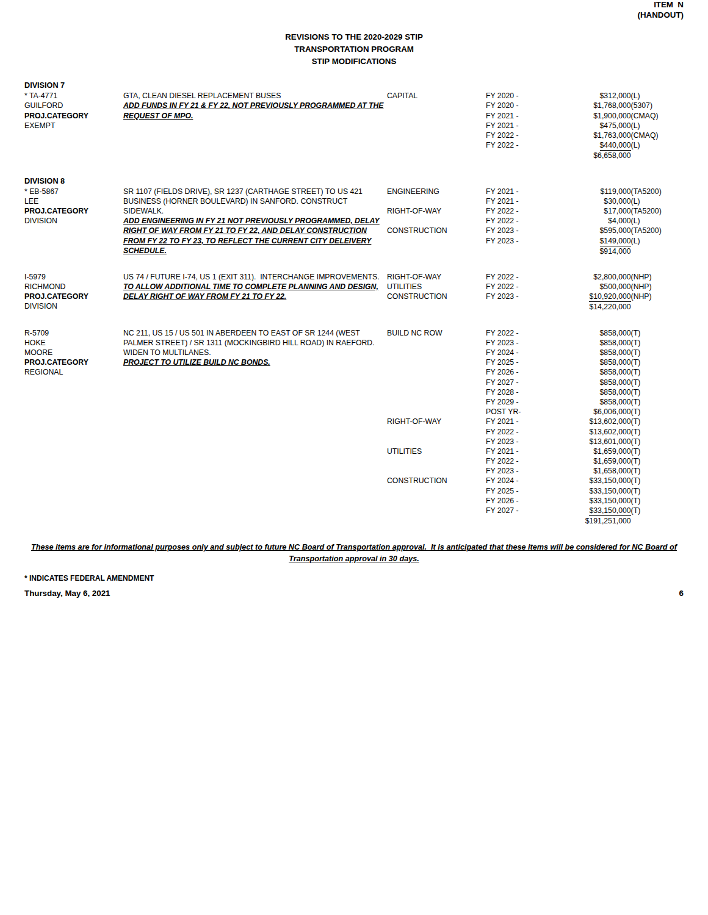ITEM N
(HANDOUT)
REVISIONS TO THE 2020-2029 STIP
TRANSPORTATION PROGRAM
STIP MODIFICATIONS
DIVISION 7
| * TA-4771 GUILFORD PROJ.CATEGORY EXEMPT | GTA, CLEAN DIESEL REPLACEMENT BUSES ADD FUNDS IN FY 21 & FY 22, NOT PREVIOUSLY PROGRAMMED AT THE REQUEST OF MPO. | CAPITAL | FY 2020 - FY 2020 - FY 2021 - FY 2021 - FY 2022 - FY 2022 - | $312,000 $1,768,000 $1,900,000 $475,000 $1,763,000 $440,000 $6,658,000 | (L) (5307) (CMAQ) (L) (CMAQ) (L) |
DIVISION 8
| * EB-5867 LEE PROJ.CATEGORY DIVISION | SR 1107 (FIELDS DRIVE), SR 1237 (CARTHAGE STREET) TO US 421 BUSINESS (HORNER BOULEVARD) IN SANFORD. CONSTRUCT SIDEWALK. ADD ENGINEERING IN FY 21 NOT PREVIOUSLY PROGRAMMED, DELAY RIGHT OF WAY FROM FY 21 TO FY 22, AND DELAY CONSTRUCTION FROM FY 22 TO FY 23, TO REFLECT THE CURRENT CITY DELEIVERY SCHEDULE. | ENGINEERING RIGHT-OF-WAY CONSTRUCTION | FY 2021 - FY 2021 - FY 2022 - FY 2022 - FY 2023 - FY 2023 - | $119,000 $30,000 $17,000 $4,000 $595,000 $149,000 $914,000 | (TA5200) (L) (TA5200) (L) (TA5200) (L) |
| I-5979 RICHMOND PROJ.CATEGORY DIVISION | US 74 / FUTURE I-74, US 1 (EXIT 311). INTERCHANGE IMPROVEMENTS. TO ALLOW ADDITIONAL TIME TO COMPLETE PLANNING AND DESIGN, DELAY RIGHT OF WAY FROM FY 21 TO FY 22. | RIGHT-OF-WAY UTILITIES CONSTRUCTION | FY 2022 - FY 2022 - FY 2023 - | $2,800,000 $500,000 $10,920,000 $14,220,000 | (NHP) (NHP) (NHP) |
| R-5709 HOKE MOORE PROJ.CATEGORY REGIONAL | NC 211, US 15 / US 501 IN ABERDEEN TO EAST OF SR 1244 (WEST PALMER STREET) / SR 1311 (MOCKINGBIRD HILL ROAD) IN RAEFORD. WIDEN TO MULTILANES. PROJECT TO UTILIZE BUILD NC BONDS. | BUILD NC ROW RIGHT-OF-WAY UTILITIES CONSTRUCTION | FY 2022 - FY 2023 - FY 2024 - FY 2025 - FY 2026 - FY 2027 - FY 2028 - FY 2029 - POST YR- FY 2021 - FY 2022 - FY 2023 - FY 2021 - FY 2022 - FY 2023 - FY 2024 - FY 2025 - FY 2026 - FY 2027 - | $858,000 $858,000 $858,000 $858,000 $858,000 $858,000 $858,000 $858,000 $6,006,000 $13,602,000 $13,602,000 $13,601,000 $1,659,000 $1,659,000 $1,658,000 $33,150,000 $33,150,000 $33,150,000 $33,150,000 $191,251,000 | (T) (T) (T) (T) (T) (T) (T) (T) (T) (T) (T) (T) (T) (T) (T) (T) (T) (T) (T) |
These items are for informational purposes only and subject to future NC Board of Transportation approval. It is anticipated that these items will be considered for NC Board of Transportation approval in 30 days.
* INDICATES FEDERAL AMENDMENT
Thursday, May 6, 2021 6